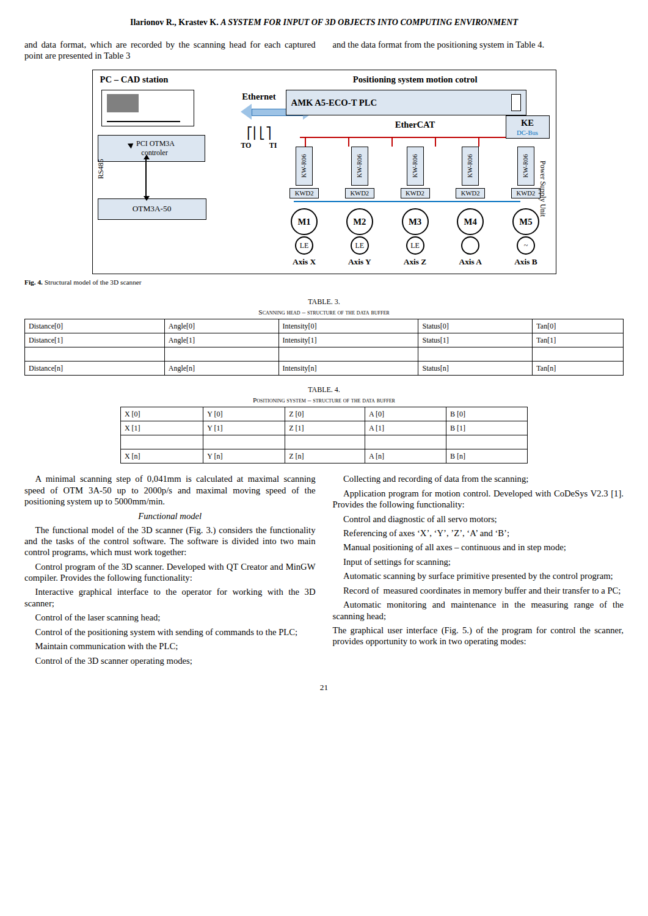Ilarionov R., Krastev K. A SYSTEM FOR INPUT OF 3D OBJECTS INTO COMPUTING ENVIRONMENT
and data format, which are recorded by the scanning head for each captured point are presented in Table 3
and the data format from the positioning system in Table 4.
PC – CAD station
Positioning system motion cotrol
PCI OTM3A
controler
RS485
OTM3A-50
Ethernet
⎡⎢⎣⎤
TO TI
AMK A5-ECO-T PLC
EtherCAT
KW-R06
KWD2
KW-R06
KWD2
KW-R06
KWD2
KW-R06
KWD2
KW-R06
KWD2
M1
LE
Axis X
M2
LE
Axis Y
M3
LE
Axis Z
M4
Axis A
M5
~
Axis B
KE
DC-Bus
Power Supply Unit
Fig. 4. Structural model of the 3D scanner
TABLE. 3.
Scanning head – structure of the data buffer
| Distance[0] | Angle[0] | Intensity[0] | Status[0] | Tan[0] |
| Distance[1] | Angle[1] | Intensity[1] | Status[1] | Tan[1] |
| Distance[n] | Angle[n] | Intensity[n] | Status[n] | Tan[n] |
TABLE. 4.
Positioning system – structure of the data buffer
| X [0] | Y [0] | Z [0] | A [0] | B [0] |
| X [1] | Y [1] | Z [1] | A [1] | B [1] |
| X [n] | Y [n] | Z [n] | A [n] | B [n] |
A minimal scanning step of 0,041mm is calculated at maximal scanning speed of OTM 3A-50 up to 2000p/s and maximal moving speed of the positioning system up to 5000mm/min.
Functional model
The functional model of the 3D scanner (Fig. 3.) considers the functionality and the tasks of the control software. The software is divided into two main control programs, which must work together:
Control program of the 3D scanner. Developed with QT Creator and MinGW compiler. Provides the following functionality:
Interactive graphical interface to the operator for working with the 3D scanner;
Control of the laser scanning head;
Control of the positioning system with sending of commands to the PLC;
Maintain communication with the PLC;
Control of the 3D scanner operating modes;
Collecting and recording of data from the scanning;
Application program for motion control. Developed with CoDeSys V2.3 [1]. Provides the following functionality:
Control and diagnostic of all servo motors;
Referencing of axes ‘X’, ‘Y’, ’Z’, ‘A’ and ‘B’;
Manual positioning of all axes – continuous and in step mode;
Input of settings for scanning;
Automatic scanning by surface primitive presented by the control program;
Record of measured coordinates in memory buffer and their transfer to a PC;
Automatic monitoring and maintenance in the measuring range of the scanning head;
The graphical user interface (Fig. 5.) of the program for control the scanner, provides opportunity to work in two operating modes:
21